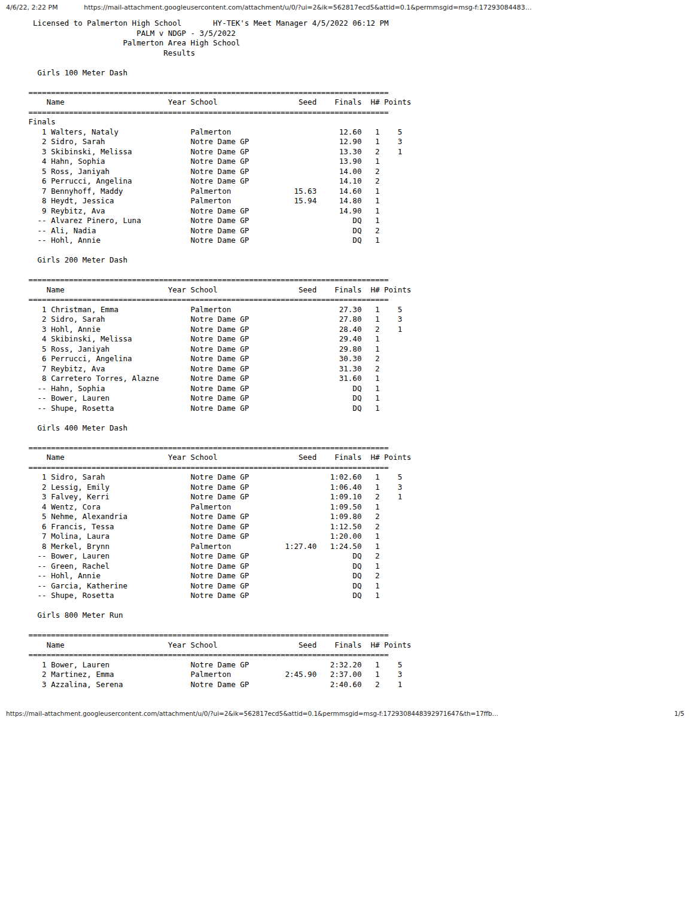4/6/22, 2:22 PM https://mail-attachment.googleusercontent.com/attachment/u/0/?ui=2&ik=562817ecd5&attid=0.1&permmsgid=msg-f:17293084483…
  Licensed to Palmerton High School       HY-TEK's Meet Manager 4/5/2022 06:12 PM
                         PALM v NDGP - 3/5/2022
                      Palmerton Area High School
                               Results

   Girls 100 Meter Dash

 ================================================================================
     Name                       Year School                  Seed    Finals  H# Points
 ================================================================================
 Finals
    1 Walters, Nataly                Palmerton                        12.60   1    5
    2 Sidro, Sarah                   Notre Dame GP                    12.90   1    3
    3 Skibinski, Melissa             Notre Dame GP                    13.30   2    1
    4 Hahn, Sophia                   Notre Dame GP                    13.90   1
    5 Ross, Janiyah                  Notre Dame GP                    14.00   2
    6 Perrucci, Angelina             Notre Dame GP                    14.10   2
    7 Bennyhoff, Maddy               Palmerton              15.63     14.60   1
    8 Heydt, Jessica                 Palmerton              15.94     14.80   1
    9 Reybitz, Ava                   Notre Dame GP                    14.90   1
   -- Alvarez Pinero, Luna           Notre Dame GP                       DQ   1
   -- Ali, Nadia                     Notre Dame GP                       DQ   2
   -- Hohl, Annie                    Notre Dame GP                       DQ   1

   Girls 200 Meter Dash

 ================================================================================
     Name                       Year School                  Seed    Finals  H# Points
 ================================================================================
    1 Christman, Emma                Palmerton                        27.30   1    5
    2 Sidro, Sarah                   Notre Dame GP                    27.80   1    3
    3 Hohl, Annie                    Notre Dame GP                    28.40   2    1
    4 Skibinski, Melissa             Notre Dame GP                    29.40   1
    5 Ross, Janiyah                  Notre Dame GP                    29.80   1
    6 Perrucci, Angelina             Notre Dame GP                    30.30   2
    7 Reybitz, Ava                   Notre Dame GP                    31.30   2
    8 Carretero Torres, Alazne       Notre Dame GP                    31.60   1
   -- Hahn, Sophia                   Notre Dame GP                       DQ   1
   -- Bower, Lauren                  Notre Dame GP                       DQ   1
   -- Shupe, Rosetta                 Notre Dame GP                       DQ   1

   Girls 400 Meter Dash

 ================================================================================
     Name                       Year School                  Seed    Finals  H# Points
 ================================================================================
    1 Sidro, Sarah                   Notre Dame GP                  1:02.60   1    5
    2 Lessig, Emily                  Notre Dame GP                  1:06.40   1    3
    3 Falvey, Kerri                  Notre Dame GP                  1:09.10   2    1
    4 Wentz, Cora                    Palmerton                      1:09.50   1
    5 Nehme, Alexandria              Notre Dame GP                  1:09.80   2
    6 Francis, Tessa                 Notre Dame GP                  1:12.50   2
    7 Molina, Laura                  Notre Dame GP                  1:20.00   1
    8 Merkel, Brynn                  Palmerton            1:27.40   1:24.50   1
   -- Bower, Lauren                  Notre Dame GP                       DQ   2
   -- Green, Rachel                  Notre Dame GP                       DQ   1
   -- Hohl, Annie                    Notre Dame GP                       DQ   2
   -- Garcia, Katherine              Notre Dame GP                       DQ   1
   -- Shupe, Rosetta                 Notre Dame GP                       DQ   1

   Girls 800 Meter Run

 ================================================================================
     Name                       Year School                  Seed    Finals  H# Points
 ================================================================================
    1 Bower, Lauren                  Notre Dame GP                  2:32.20   1    5
    2 Martinez, Emma                 Palmerton            2:45.90   2:37.00   1    3
    3 Azzalina, Serena               Notre Dame GP                  2:40.60   2    1
1/5 https://mail-attachment.googleusercontent.com/attachment/u/0/?ui=2&ik=562817ecd5&attid=0.1&permmsgid=msg-f:1729308448392971647&th=17ffb…